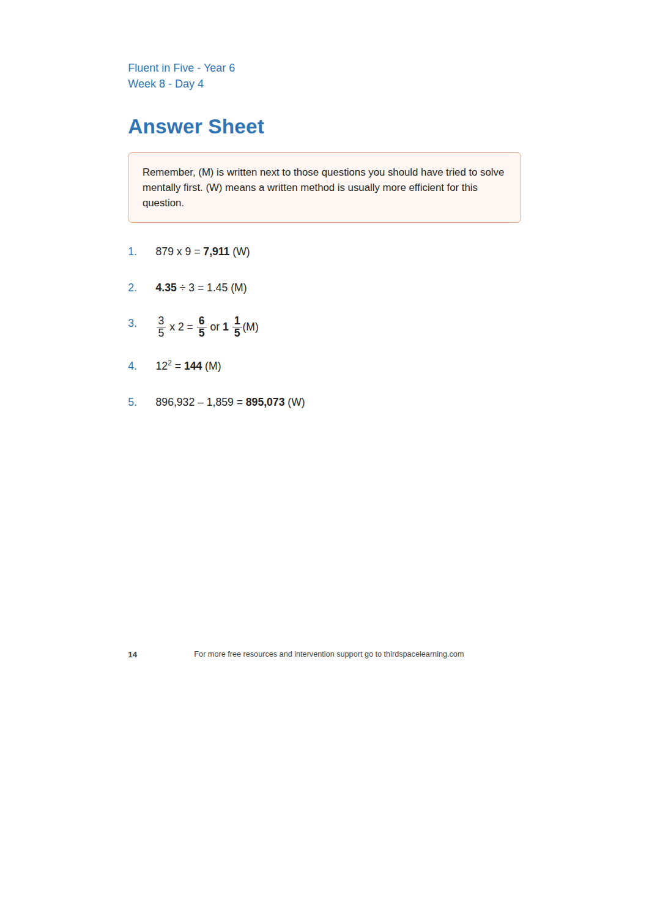Fluent in Five - Year 6
Week 8 - Day 4
Answer Sheet
Remember, (M) is written next to those questions you should have tried to solve mentally first. (W) means a written method is usually more efficient for this question.
879 x 9 = 7,911 (W)
4.35 ÷ 3 = 1.45 (M)
35 x 2 = 65 or 1 15(M)
122 = 144 (M)
896,932 – 1,859 = 895,073 (W)
14
For more free resources and intervention support go to thirdspacelearning.com